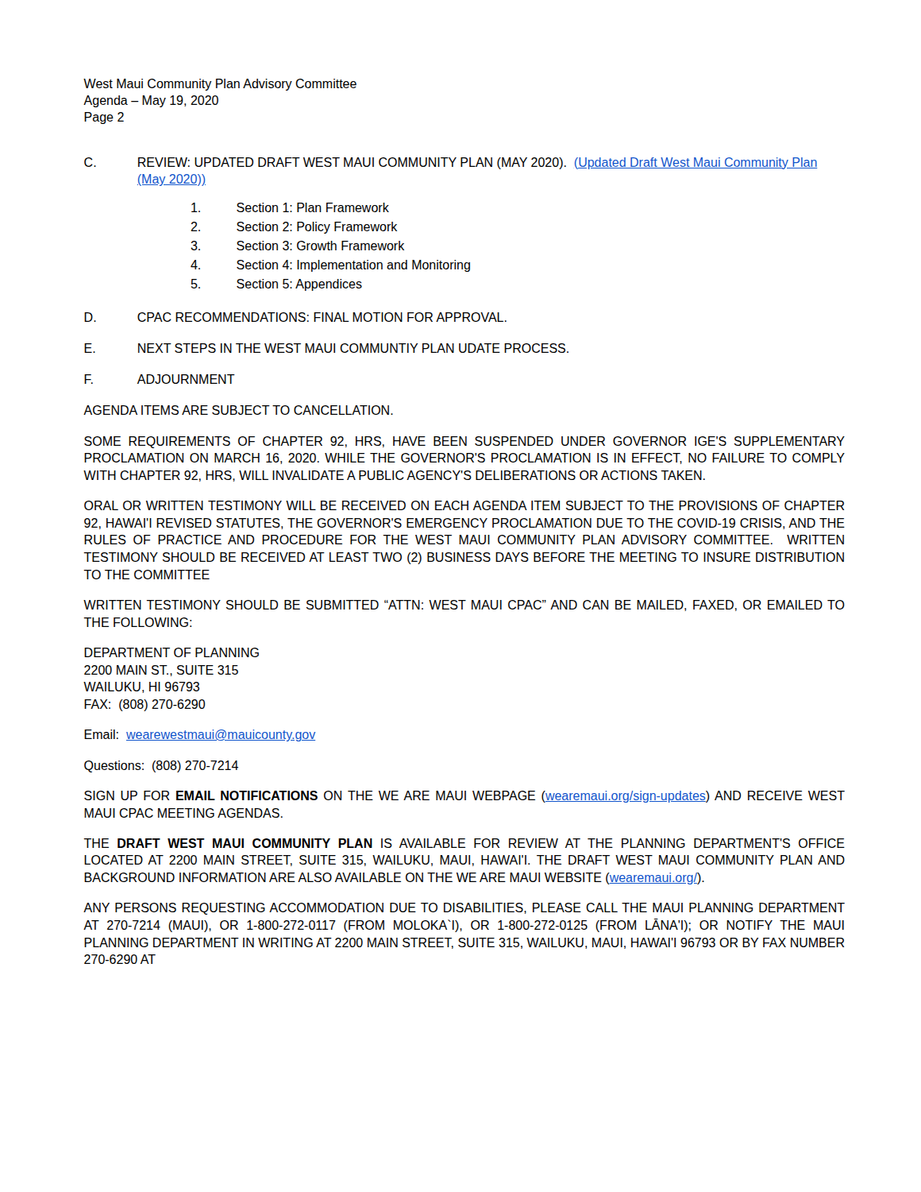West Maui Community Plan Advisory Committee
Agenda – May 19, 2020
Page 2
C.
REVIEW: UPDATED DRAFT WEST MAUI COMMUNITY PLAN (MAY 2020). (Updated Draft West Maui Community Plan (May 2020))
1. Section 1: Plan Framework
2. Section 2: Policy Framework
3. Section 3: Growth Framework
4. Section 4: Implementation and Monitoring
5. Section 5: Appendices
D.
CPAC RECOMMENDATIONS: FINAL MOTION FOR APPROVAL.
E.
NEXT STEPS IN THE WEST MAUI COMMUNTIY PLAN UDATE PROCESS.
F.
ADJOURNMENT
AGENDA ITEMS ARE SUBJECT TO CANCELLATION.
SOME REQUIREMENTS OF CHAPTER 92, HRS, HAVE BEEN SUSPENDED UNDER GOVERNOR IGE'S SUPPLEMENTARY PROCLAMATION ON MARCH 16, 2020. WHILE THE GOVERNOR'S PROCLAMATION IS IN EFFECT, NO FAILURE TO COMPLY WITH CHAPTER 92, HRS, WILL INVALIDATE A PUBLIC AGENCY'S DELIBERATIONS OR ACTIONS TAKEN.
ORAL OR WRITTEN TESTIMONY WILL BE RECEIVED ON EACH AGENDA ITEM SUBJECT TO THE PROVISIONS OF CHAPTER 92, HAWAI'I REVISED STATUTES, THE GOVERNOR'S EMERGENCY PROCLAMATION DUE TO THE COVID-19 CRISIS, AND THE RULES OF PRACTICE AND PROCEDURE FOR THE WEST MAUI COMMUNITY PLAN ADVISORY COMMITTEE. WRITTEN TESTIMONY SHOULD BE RECEIVED AT LEAST TWO (2) BUSINESS DAYS BEFORE THE MEETING TO INSURE DISTRIBUTION TO THE COMMITTEE
WRITTEN TESTIMONY SHOULD BE SUBMITTED “ATTN: WEST MAUI CPAC” AND CAN BE MAILED, FAXED, OR EMAILED TO THE FOLLOWING:
DEPARTMENT OF PLANNING
2200 MAIN ST., SUITE 315
WAILUKU, HI 96793
FAX: (808) 270-6290
Email: wearewestmaui@mauicounty.gov
Questions: (808) 270-7214
SIGN UP FOR EMAIL NOTIFICATIONS ON THE WE ARE MAUI WEBPAGE (wearemaui.org/sign-updates) AND RECEIVE WEST MAUI CPAC MEETING AGENDAS.
THE DRAFT WEST MAUI COMMUNITY PLAN IS AVAILABLE FOR REVIEW AT THE PLANNING DEPARTMENT'S OFFICE LOCATED AT 2200 MAIN STREET, SUITE 315, WAILUKU, MAUI, HAWAI'I. THE DRAFT WEST MAUI COMMUNITY PLAN AND BACKGROUND INFORMATION ARE ALSO AVAILABLE ON THE WE ARE MAUI WEBSITE (wearemaui.org/).
ANY PERSONS REQUESTING ACCOMMODATION DUE TO DISABILITIES, PLEASE CALL THE MAUI PLANNING DEPARTMENT AT 270-7214 (MAUI), OR 1-800-272-0117 (FROM MOLOKA`I), OR 1-800-272-0125 (FROM LĀNA'I); OR NOTIFY THE MAUI PLANNING DEPARTMENT IN WRITING AT 2200 MAIN STREET, SUITE 315, WAILUKU, MAUI, HAWAI'I 96793 OR BY FAX NUMBER 270-6290 AT